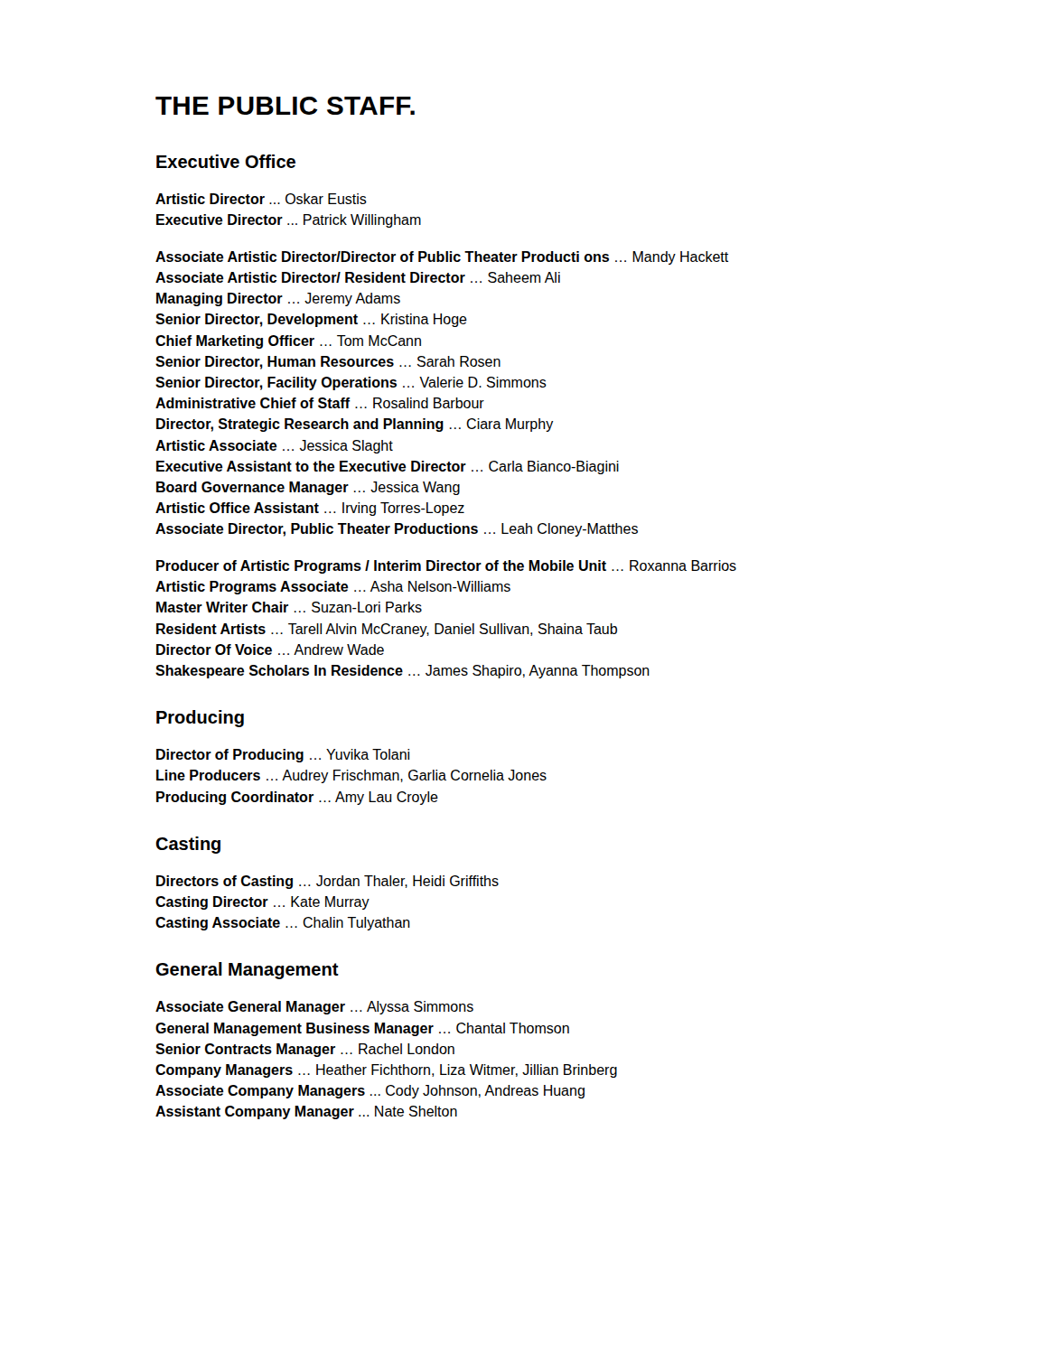THE PUBLIC STAFF.
Executive Office
Artistic Director ... Oskar Eustis Executive Director ... Patrick Willingham
Associate Artistic Director/Director of Public Theater Producti ons … Mandy Hackett Associate Artistic Director/ Resident Director … Saheem Ali Managing Director … Jeremy Adams Senior Director, Development … Kristina Hoge Chief Marketing Officer … Tom McCann Senior Director, Human Resources … Sarah Rosen Senior Director, Facility Operations … Valerie D. Simmons Administrative Chief of Staff … Rosalind Barbour Director, Strategic Research and Planning … Ciara Murphy Artistic Associate … Jessica Slaght Executive Assistant to the Executive Director … Carla Bianco-Biagini Board Governance Manager … Jessica Wang Artistic Office Assistant … Irving Torres-Lopez Associate Director, Public Theater Productions … Leah Cloney-Matthes
Producer of Artistic Programs / Interim Director of the Mobile Unit … Roxanna Barrios Artistic Programs Associate … Asha Nelson-Williams Master Writer Chair … Suzan-Lori Parks Resident Artists … Tarell Alvin McCraney, Daniel Sullivan, Shaina Taub Director Of Voice … Andrew Wade Shakespeare Scholars In Residence … James Shapiro, Ayanna Thompson
Producing
Director of Producing … Yuvika Tolani Line Producers … Audrey Frischman, Garlia Cornelia Jones Producing Coordinator … Amy Lau Croyle
Casting
Directors of Casting … Jordan Thaler, Heidi Griffiths Casting Director … Kate Murray Casting Associate … Chalin Tulyathan
General Management
Associate General Manager … Alyssa Simmons General Management Business Manager … Chantal Thomson Senior Contracts Manager … Rachel London Company Managers … Heather Fichthorn, Liza Witmer, Jillian Brinberg Associate Company Managers ... Cody Johnson, Andreas Huang Assistant Company Manager ... Nate Shelton